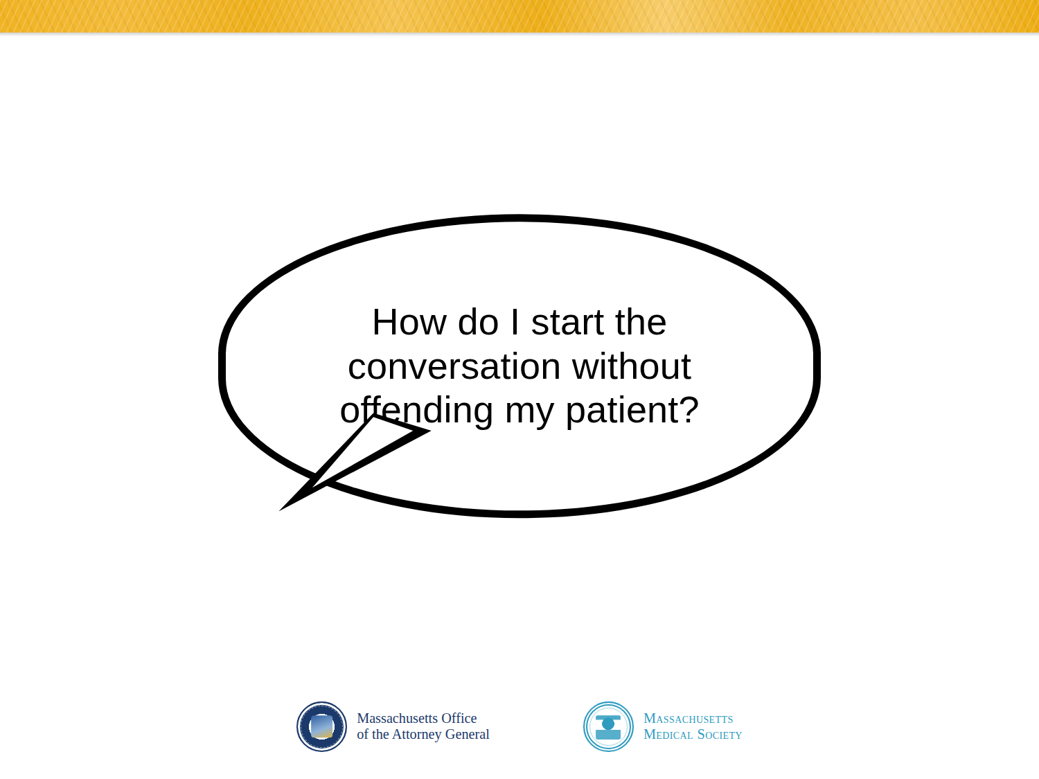How do I start the conversation without offending my patient?
Massachusetts Office of the Attorney General
Massachusetts Medical Society